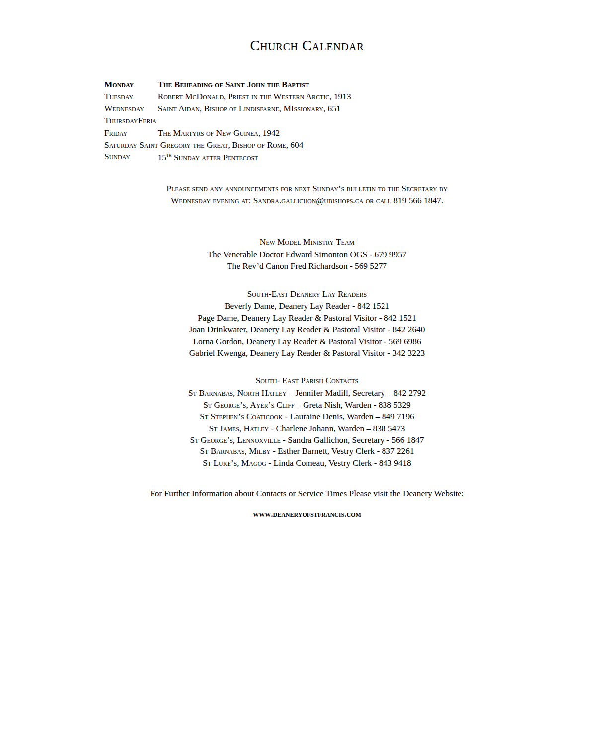Church Calendar
| Monday | The Beheading of Saint John the Baptist |
| Tuesday | Robert McDonald, Priest in the Western Arctic, 1913 |
| Wednesday | Saint Aidan, Bishop of Lindisfarne, MIssionary, 651 |
| ThursdayFeria |
| Friday | The Martyrs of New Guinea, 1942 |
| Saturday Saint Gregory the Great, Bishop of Rome, 604 |
| Sunday | 15 th Sunday after Pentecost |
Please send any announcements for next Sunday’s bulletin to the Secretary by Wednesday evening at: Sandra.gallichon@ubishops.ca or call 819 566 1847.
New Model Ministry Team
The Venerable Doctor Edward Simonton OGS - 679 9957
The Rev’d Canon Fred Richardson - 569 5277
South-East Deanery Lay Readers
Beverly Dame, Deanery Lay Reader - 842 1521
Page Dame, Deanery Lay Reader & Pastoral Visitor - 842 1521
Joan Drinkwater, Deanery Lay Reader & Pastoral Visitor - 842 2640
Lorna Gordon, Deanery Lay Reader & Pastoral Visitor - 569 6986
Gabriel Kwenga, Deanery Lay Reader & Pastoral Visitor - 342 3223
South- East Parish Contacts
St Barnabas, North Hatley – Jennifer Madill, Secretary – 842 2792
St George’s, Ayer’s Cliff – Greta Nish, Warden - 838 5329
St Stephen’s Coaticook - Lauraine Denis, Warden – 849 7196
St James, Hatley - Charlene Johann, Warden – 838 5473
St George’s, Lennoxville - Sandra Gallichon, Secretary - 566 1847
St Barnabas, Milby - Esther Barnett, Vestry Clerk - 837 2261
St Luke’s, Magog - Linda Comeau, Vestry Clerk - 843 9418
For Further Information about Contacts or Service Times Please visit the Deanery Website:
www.deaneryofstfrancis.com